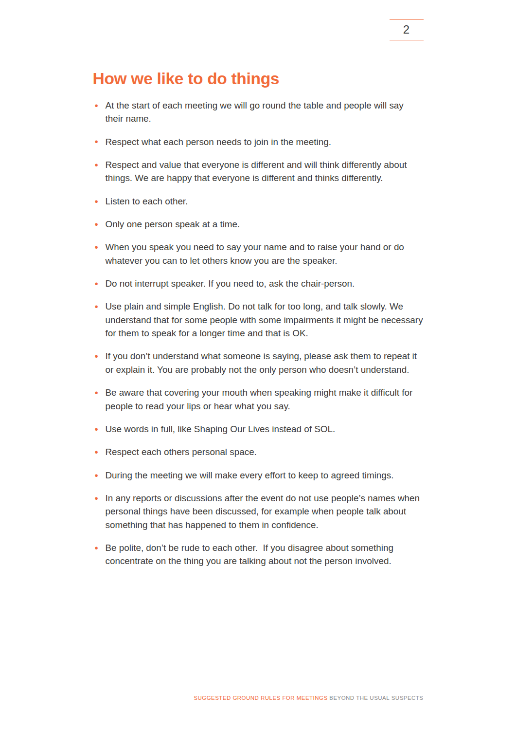2
How we like to do things
At the start of each meeting we will go round the table and people will say their name.
Respect what each person needs to join in the meeting.
Respect and value that everyone is different and will think differently about things. We are happy that everyone is different and thinks differently.
Listen to each other.
Only one person speak at a time.
When you speak you need to say your name and to raise your hand or do whatever you can to let others know you are the speaker.
Do not interrupt speaker. If you need to, ask the chair-person.
Use plain and simple English. Do not talk for too long, and talk slowly. We understand that for some people with some impairments it might be necessary for them to speak for a longer time and that is OK.
If you don’t understand what someone is saying, please ask them to repeat it or explain it. You are probably not the only person who doesn’t understand.
Be aware that covering your mouth when speaking might make it difficult for people to read your lips or hear what you say.
Use words in full, like Shaping Our Lives instead of SOL.
Respect each others personal space.
During the meeting we will make every effort to keep to agreed timings.
In any reports or discussions after the event do not use people’s names when personal things have been discussed, for example when people talk about something that has happened to them in confidence.
Be polite, don’t be rude to each other. If you disagree about something concentrate on the thing you are talking about not the person involved.
SUGGESTED GROUND RULES FOR MEETINGS BEYOND THE USUAL SUSPECTS